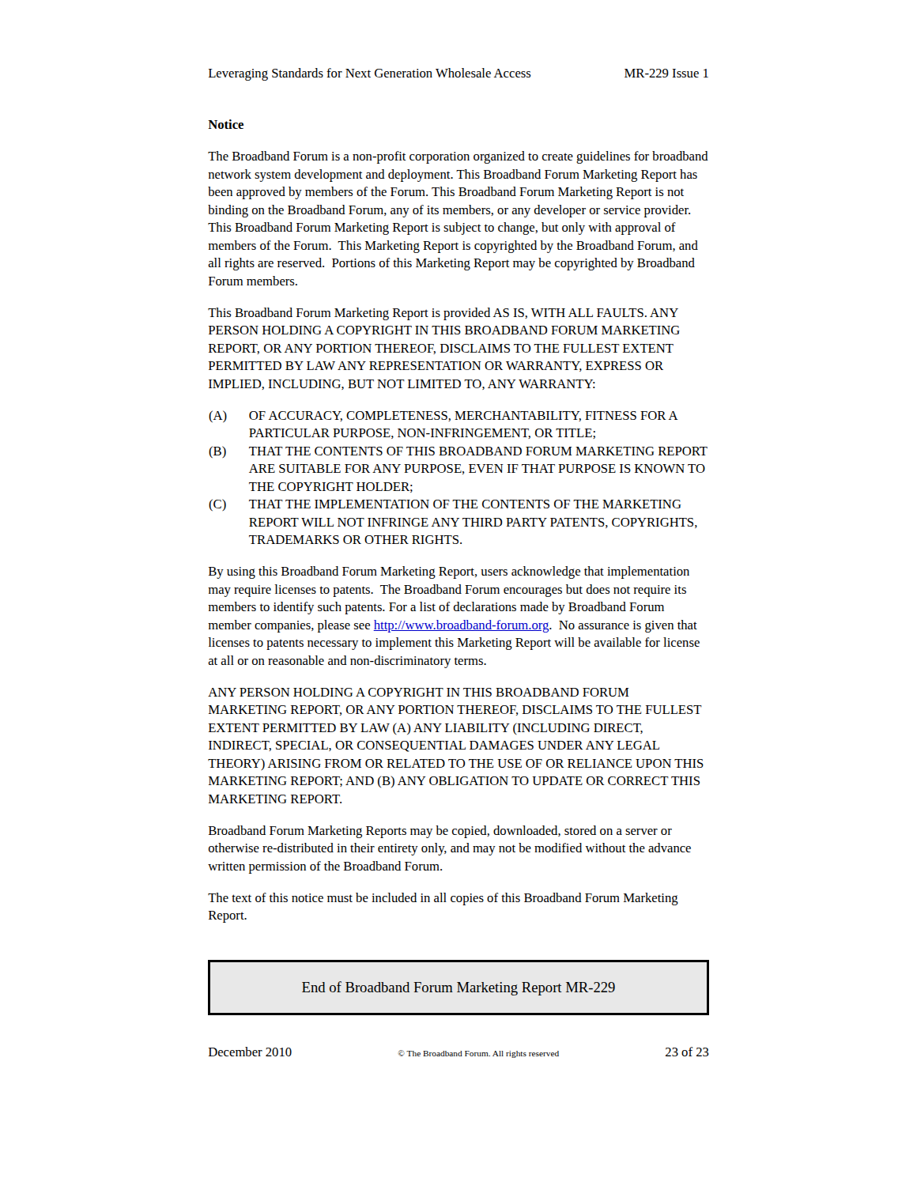Leveraging Standards for Next Generation Wholesale Access
MR-229 Issue 1
Notice
The Broadband Forum is a non-profit corporation organized to create guidelines for broadband network system development and deployment. This Broadband Forum Marketing Report has been approved by members of the Forum. This Broadband Forum Marketing Report is not binding on the Broadband Forum, any of its members, or any developer or service provider. This Broadband Forum Marketing Report is subject to change, but only with approval of members of the Forum. This Marketing Report is copyrighted by the Broadband Forum, and all rights are reserved. Portions of this Marketing Report may be copyrighted by Broadband Forum members.
This Broadband Forum Marketing Report is provided AS IS, WITH ALL FAULTS. ANY PERSON HOLDING A COPYRIGHT IN THIS BROADBAND FORUM MARKETING REPORT, OR ANY PORTION THEREOF, DISCLAIMS TO THE FULLEST EXTENT PERMITTED BY LAW ANY REPRESENTATION OR WARRANTY, EXPRESS OR IMPLIED, INCLUDING, BUT NOT LIMITED TO, ANY WARRANTY:
(A) OF ACCURACY, COMPLETENESS, MERCHANTABILITY, FITNESS FOR A PARTICULAR PURPOSE, NON-INFRINGEMENT, OR TITLE;
(B) THAT THE CONTENTS OF THIS BROADBAND FORUM MARKETING REPORT ARE SUITABLE FOR ANY PURPOSE, EVEN IF THAT PURPOSE IS KNOWN TO THE COPYRIGHT HOLDER;
(C) THAT THE IMPLEMENTATION OF THE CONTENTS OF THE MARKETING REPORT WILL NOT INFRINGE ANY THIRD PARTY PATENTS, COPYRIGHTS, TRADEMARKS OR OTHER RIGHTS.
By using this Broadband Forum Marketing Report, users acknowledge that implementation may require licenses to patents. The Broadband Forum encourages but does not require its members to identify such patents. For a list of declarations made by Broadband Forum member companies, please see http://www.broadband-forum.org. No assurance is given that licenses to patents necessary to implement this Marketing Report will be available for license at all or on reasonable and non-discriminatory terms.
ANY PERSON HOLDING A COPYRIGHT IN THIS BROADBAND FORUM MARKETING REPORT, OR ANY PORTION THEREOF, DISCLAIMS TO THE FULLEST EXTENT PERMITTED BY LAW (A) ANY LIABILITY (INCLUDING DIRECT, INDIRECT, SPECIAL, OR CONSEQUENTIAL DAMAGES UNDER ANY LEGAL THEORY) ARISING FROM OR RELATED TO THE USE OF OR RELIANCE UPON THIS MARKETING REPORT; AND (B) ANY OBLIGATION TO UPDATE OR CORRECT THIS MARKETING REPORT.
Broadband Forum Marketing Reports may be copied, downloaded, stored on a server or otherwise re-distributed in their entirety only, and may not be modified without the advance written permission of the Broadband Forum.
The text of this notice must be included in all copies of this Broadband Forum Marketing Report.
End of Broadband Forum Marketing Report MR-229
December 2010
© The Broadband Forum. All rights reserved
23 of 23